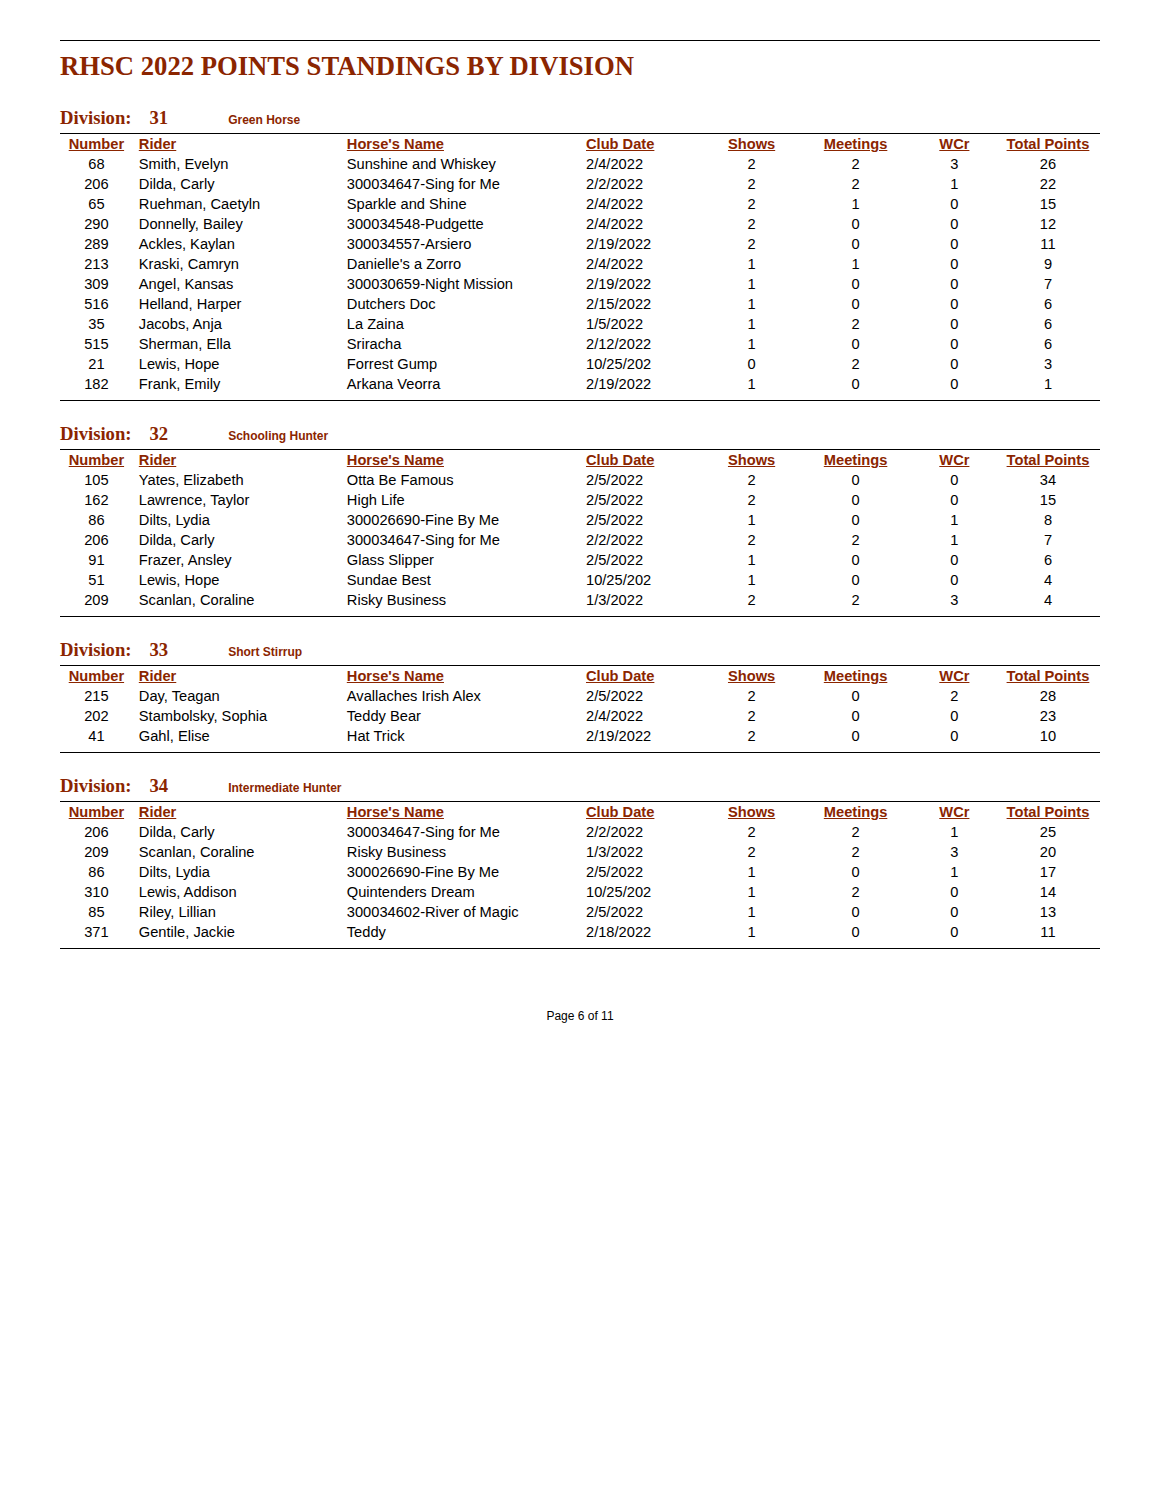RHSC 2022 POINTS STANDINGS BY DIVISION
Division: 31 Green Horse
| Number | Rider | Horse's Name | Club Date | Shows | Meetings | WCr | Total Points |
| --- | --- | --- | --- | --- | --- | --- | --- |
| 68 | Smith, Evelyn | Sunshine and Whiskey | 2/4/2022 | 2 | 2 | 3 | 26 |
| 206 | Dilda, Carly | 300034647-Sing for Me | 2/2/2022 | 2 | 2 | 1 | 22 |
| 65 | Ruehman, Caetyln | Sparkle and Shine | 2/4/2022 | 2 | 1 | 0 | 15 |
| 290 | Donnelly, Bailey | 300034548-Pudgette | 2/4/2022 | 2 | 0 | 0 | 12 |
| 289 | Ackles, Kaylan | 300034557-Arsiero | 2/19/2022 | 2 | 0 | 0 | 11 |
| 213 | Kraski, Camryn | Danielle's a Zorro | 2/4/2022 | 1 | 1 | 0 | 9 |
| 309 | Angel, Kansas | 300030659-Night Mission | 2/19/2022 | 1 | 0 | 0 | 7 |
| 516 | Helland, Harper | Dutchers Doc | 2/15/2022 | 1 | 0 | 0 | 6 |
| 35 | Jacobs, Anja | La Zaina | 1/5/2022 | 1 | 2 | 0 | 6 |
| 515 | Sherman, Ella | Sriracha | 2/12/2022 | 1 | 0 | 0 | 6 |
| 21 | Lewis, Hope | Forrest Gump | 10/25/202 | 0 | 2 | 0 | 3 |
| 182 | Frank, Emily | Arkana Veorra | 2/19/2022 | 1 | 0 | 0 | 1 |
Division: 32 Schooling Hunter
| Number | Rider | Horse's Name | Club Date | Shows | Meetings | WCr | Total Points |
| --- | --- | --- | --- | --- | --- | --- | --- |
| 105 | Yates, Elizabeth | Otta Be Famous | 2/5/2022 | 2 | 0 | 0 | 34 |
| 162 | Lawrence, Taylor | High Life | 2/5/2022 | 2 | 0 | 0 | 15 |
| 86 | Dilts, Lydia | 300026690-Fine By Me | 2/5/2022 | 1 | 0 | 1 | 8 |
| 206 | Dilda, Carly | 300034647-Sing for Me | 2/2/2022 | 2 | 2 | 1 | 7 |
| 91 | Frazer, Ansley | Glass Slipper | 2/5/2022 | 1 | 0 | 0 | 6 |
| 51 | Lewis, Hope | Sundae Best | 10/25/202 | 1 | 0 | 0 | 4 |
| 209 | Scanlan, Coraline | Risky Business | 1/3/2022 | 2 | 2 | 3 | 4 |
Division: 33 Short Stirrup
| Number | Rider | Horse's Name | Club Date | Shows | Meetings | WCr | Total Points |
| --- | --- | --- | --- | --- | --- | --- | --- |
| 215 | Day, Teagan | Avallaches Irish Alex | 2/5/2022 | 2 | 0 | 2 | 28 |
| 202 | Stambolsky, Sophia | Teddy Bear | 2/4/2022 | 2 | 0 | 0 | 23 |
| 41 | Gahl, Elise | Hat Trick | 2/19/2022 | 2 | 0 | 0 | 10 |
Division: 34 Intermediate Hunter
| Number | Rider | Horse's Name | Club Date | Shows | Meetings | WCr | Total Points |
| --- | --- | --- | --- | --- | --- | --- | --- |
| 206 | Dilda, Carly | 300034647-Sing for Me | 2/2/2022 | 2 | 2 | 1 | 25 |
| 209 | Scanlan, Coraline | Risky Business | 1/3/2022 | 2 | 2 | 3 | 20 |
| 86 | Dilts, Lydia | 300026690-Fine By Me | 2/5/2022 | 1 | 0 | 1 | 17 |
| 310 | Lewis, Addison | Quintenders Dream | 10/25/202 | 1 | 2 | 0 | 14 |
| 85 | Riley, Lillian | 300034602-River of Magic | 2/5/2022 | 1 | 0 | 0 | 13 |
| 371 | Gentile, Jackie | Teddy | 2/18/2022 | 1 | 0 | 0 | 11 |
Page 6 of 11